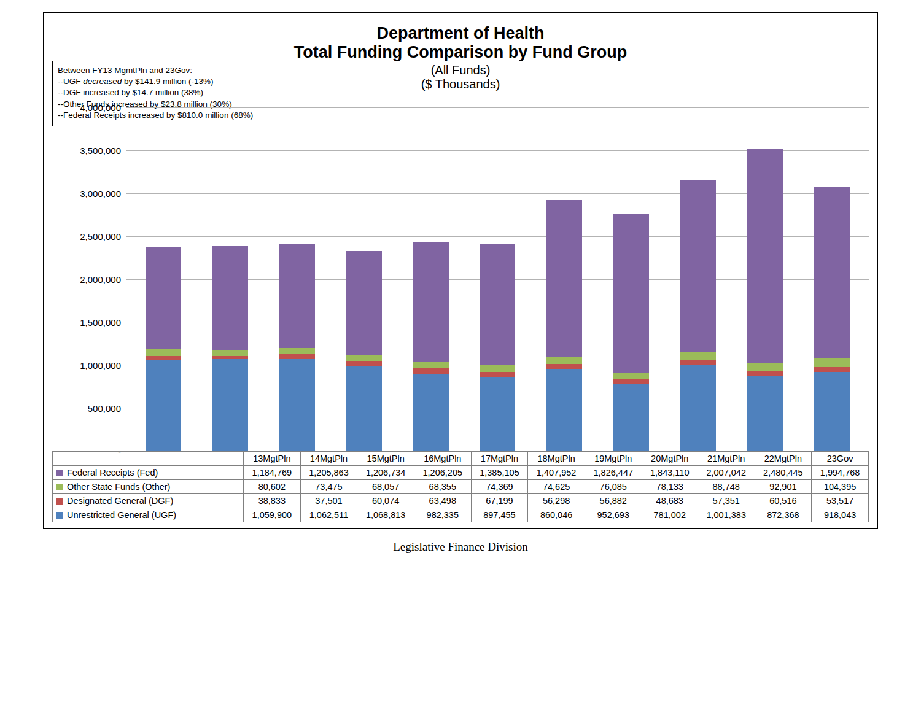Department of Health
Total Funding Comparison by Fund Group
(All Funds)
($ Thousands)
Between FY13 MgmtPln and 23Gov:
--UGF decreased by $141.9 million (-13%)
--DGF increased by $14.7 million (38%)
--Other Funds increased by $23.8 million (30%)
--Federal Receipts increased by $810.0 million (68%)
4,000,000
3,500,000
3,000,000
2,500,000
2,000,000
1,500,000
1,000,000
500,000
-
| | 13MgtPln | 14MgtPln | 15MgtPln | 16MgtPln | 17MgtPln | 18MgtPln | 19MgtPln | 20MgtPln | 21MgtPln | 22MgtPln | 23Gov |
| --- | --- | --- | --- | --- | --- | --- | --- | --- | --- | --- | --- |
| Federal Receipts (Fed) | 1,184,769 | 1,205,863 | 1,206,734 | 1,206,205 | 1,385,105 | 1,407,952 | 1,826,447 | 1,843,110 | 2,007,042 | 2,480,445 | 1,994,768 |
| Other State Funds (Other) | 80,602 | 73,475 | 68,057 | 68,355 | 74,369 | 74,625 | 76,085 | 78,133 | 88,748 | 92,901 | 104,395 |
| Designated General (DGF) | 38,833 | 37,501 | 60,074 | 63,498 | 67,199 | 56,298 | 56,882 | 48,683 | 57,351 | 60,516 | 53,517 |
| Unrestricted General (UGF) | 1,059,900 | 1,062,511 | 1,068,813 | 982,335 | 897,455 | 860,046 | 952,693 | 781,002 | 1,001,383 | 872,368 | 918,043 |
Legislative Finance Division